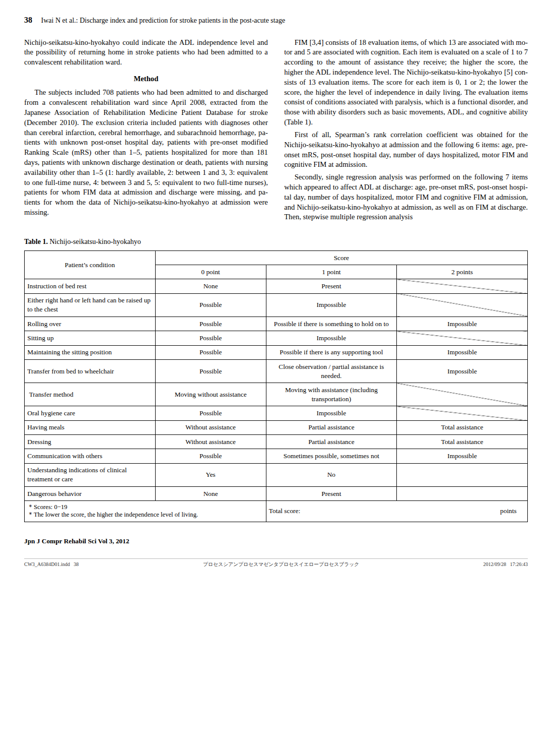38 Iwai N et al.: Discharge index and prediction for stroke patients in the post-acute stage
Nichijo-seikatsu-kino-hyokahyo could indicate the ADL independence level and the possibility of returning home in stroke patients who had been admitted to a convalescent rehabilitation ward.
Method
The subjects included 708 patients who had been admitted to and discharged from a convalescent rehabilitation ward since April 2008, extracted from the Japanese Association of Rehabilitation Medicine Patient Database for stroke (December 2010). The exclusion criteria included patients with diagnoses other than cerebral infarction, cerebral hemorrhage, and subarachnoid hemorrhage, patients with unknown post-onset hospital day, patients with pre-onset modified Ranking Scale (mRS) other than 1–5, patients hospitalized for more than 181 days, patients with unknown discharge destination or death, patients with nursing availability other than 1–5 (1: hardly available, 2: between 1 and 3, 3: equivalent to one full-time nurse, 4: between 3 and 5, 5: equivalent to two full-time nurses), patients for whom FIM data at admission and discharge were missing, and patients for whom the data of Nichijo-seikatsu-kino-hyokahyo at admission were missing.
FIM [3,4] consists of 18 evaluation items, of which 13 are associated with motor and 5 are associated with cognition. Each item is evaluated on a scale of 1 to 7 according to the amount of assistance they receive; the higher the score, the higher the ADL independence level. The Nichijo-seikatsu-kino-hyokahyo [5] consists of 13 evaluation items. The score for each item is 0, 1 or 2; the lower the score, the higher the level of independence in daily living. The evaluation items consist of conditions associated with paralysis, which is a functional disorder, and those with ability disorders such as basic movements, ADL, and cognitive ability (Table 1).
First of all, Spearman’s rank correlation coefficient was obtained for the Nichijo-seikatsu-kino-hyokahyo at admission and the following 6 items: age, pre-onset mRS, post-onset hospital day, number of days hospitalized, motor FIM and cognitive FIM at admission.
Secondly, single regression analysis was performed on the following 7 items which appeared to affect ADL at discharge: age, pre-onset mRS, post-onset hospital day, number of days hospitalized, motor FIM and cognitive FIM at admission, and Nichijo-seikatsu-kino-hyokahyo at admission, as well as on FIM at discharge. Then, stepwise multiple regression analysis
Table 1. Nichijo-seikatsu-kino-hyokahyo
| Patient’s condition | Score |
| --- | --- |
| 0 point | 1 point | 2 points |
| Instruction of bed rest | None | Present | |
| Either right hand or left hand can be raised up to the chest | Possible | Impossible | |
| Rolling over | Possible | Possible if there is something to hold on to | Impossible |
| Sitting up | Possible | Impossible | |
| Maintaining the sitting position | Possible | Possible if there is any supporting tool | Impossible |
| Transfer from bed to wheelchair | Possible | Close observation / partial assistance is needed. | Impossible |
| Transfer method | Moving without assistance | Moving with assistance (including transportation) | |
| Oral hygiene care | Possible | Impossible | |
| Having meals | Without assistance | Partial assistance | Total assistance |
| Dressing | Without assistance | Partial assistance | Total assistance |
| Communication with others | Possible | Sometimes possible, sometimes not | Impossible |
| Understanding indications of clinical treatment or care | Yes | No | |
| Dangerous behavior | None | Present | |
| ＊Scores: 0−19 ＊The lower the score, the higher the independence level of living. | Total score: points |
Jpn J Compr Rehabil Sci Vol 3, 2012
CW3_A6384D01.indd 38 プロセスシアンプロセスマゼンタプロセスイエロープロセスブラック 2012/09/28 17:26:43